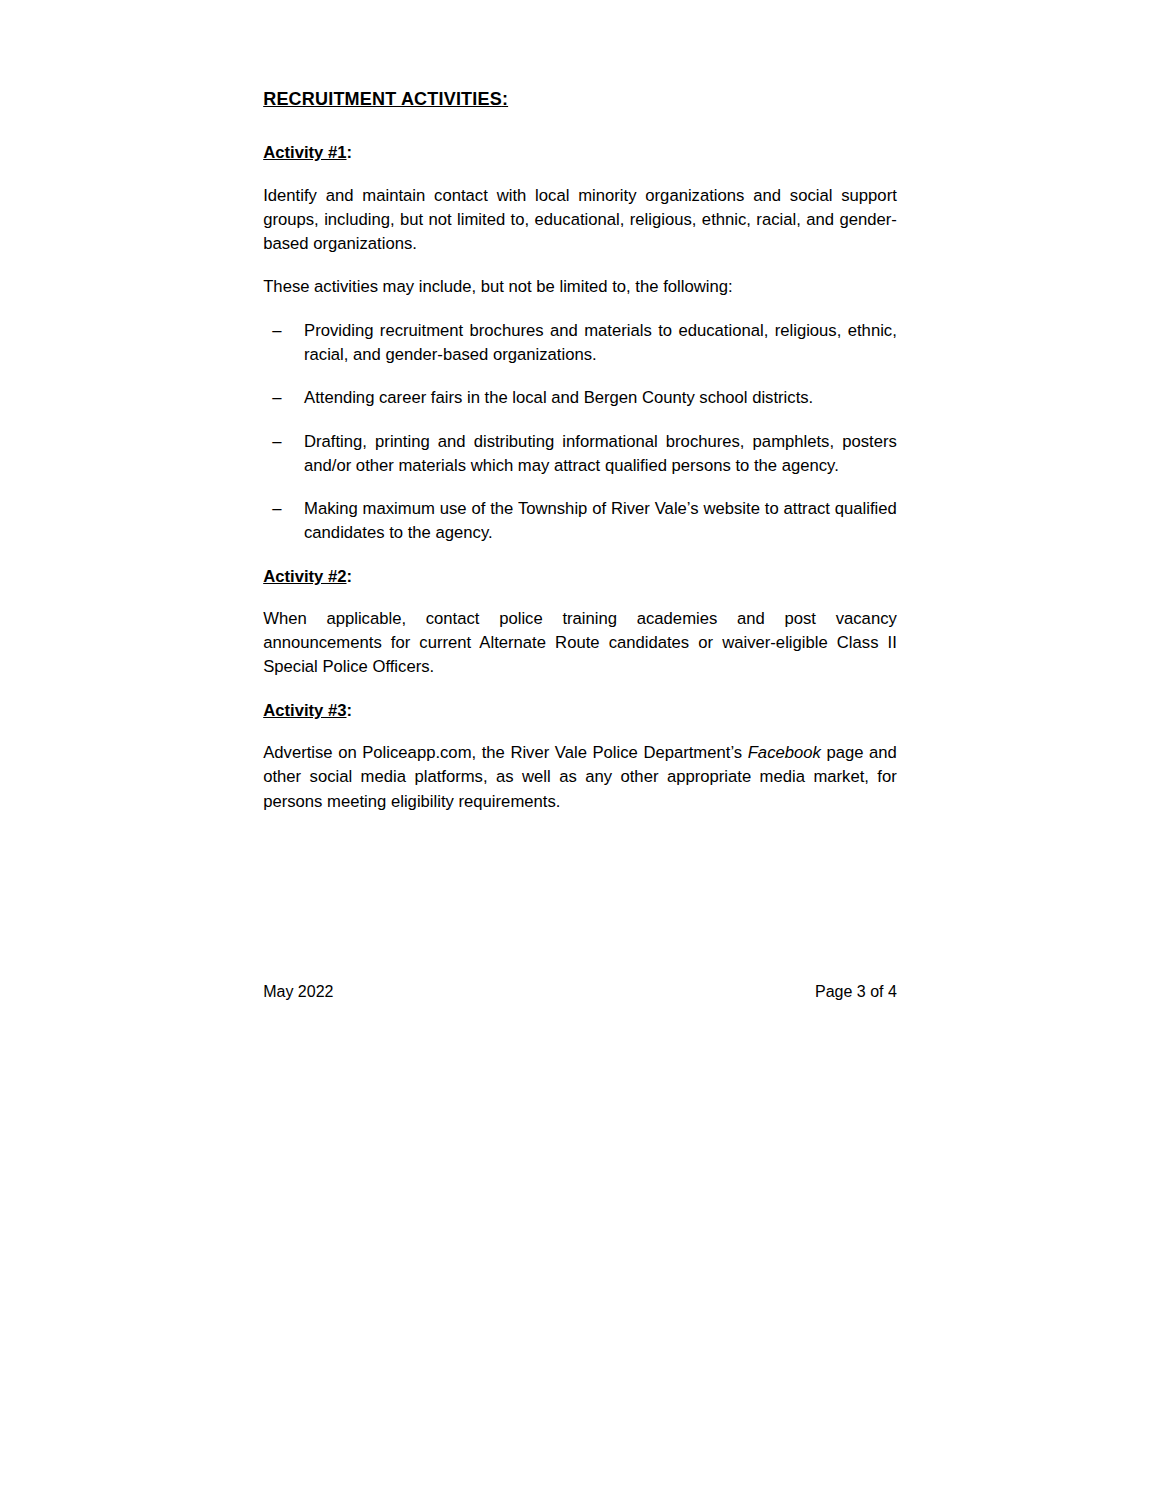RECRUITMENT ACTIVITIES:
Activity #1:
Identify and maintain contact with local minority organizations and social support groups, including, but not limited to, educational, religious, ethnic, racial, and gender-based organizations.
These activities may include, but not be limited to, the following:
Providing recruitment brochures and materials to educational, religious, ethnic, racial, and gender-based organizations.
Attending career fairs in the local and Bergen County school districts.
Drafting, printing and distributing informational brochures, pamphlets, posters and/or other materials which may attract qualified persons to the agency.
Making maximum use of the Township of River Vale’s website to attract qualified candidates to the agency.
Activity #2:
When applicable, contact police training academies and post vacancy announcements for current Alternate Route candidates or waiver-eligible Class II Special Police Officers.
Activity #3:
Advertise on Policeapp.com, the River Vale Police Department’s Facebook page and other social media platforms, as well as any other appropriate media market, for persons meeting eligibility requirements.
May 2022 Page 3 of 4